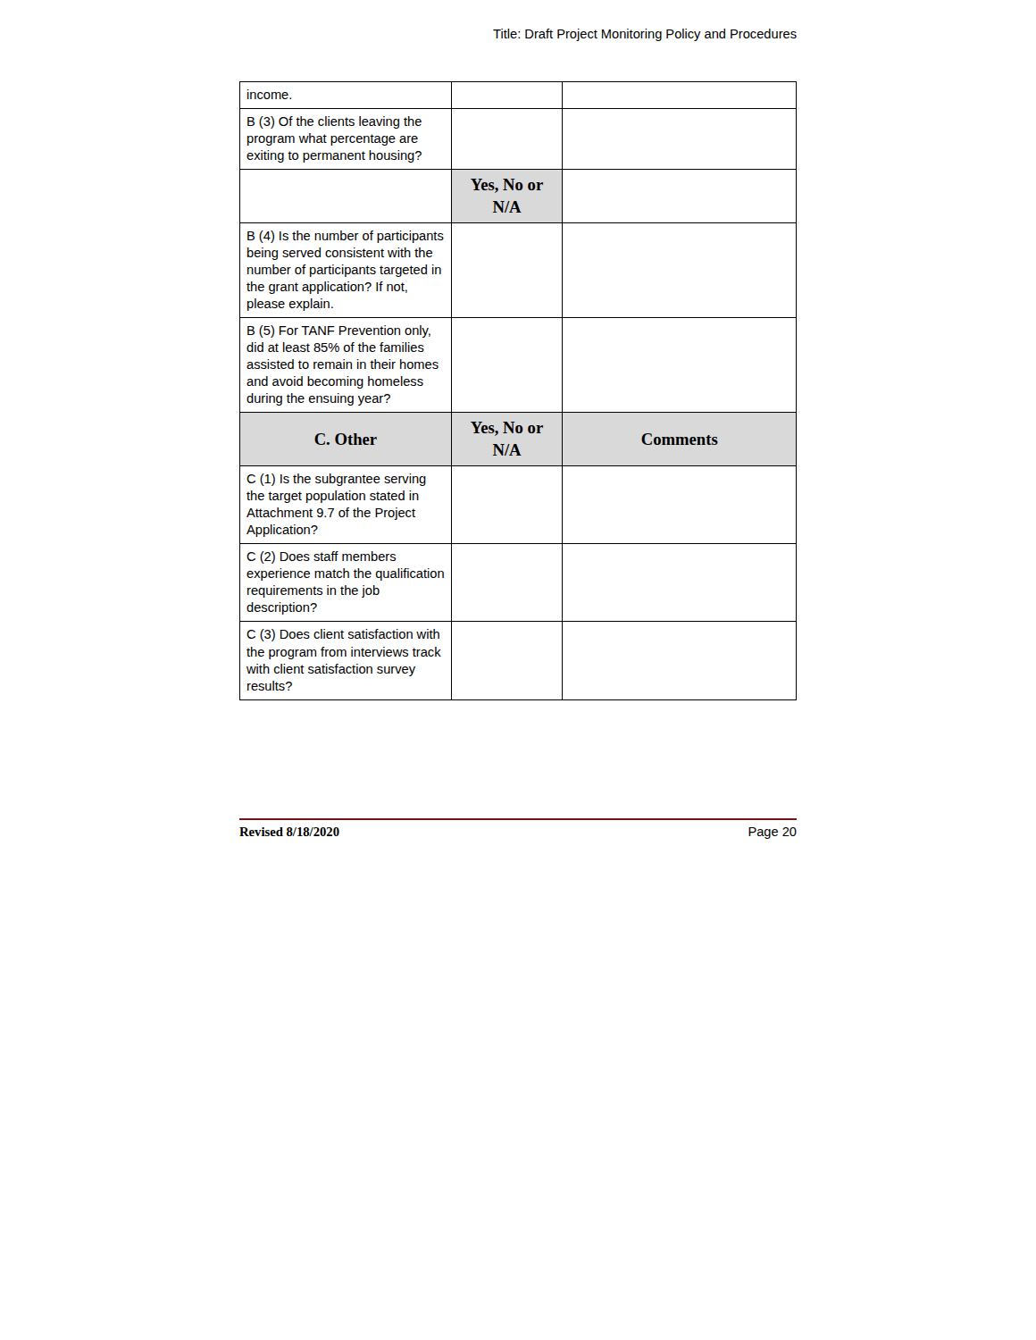Title: Draft Project Monitoring Policy and Procedures
| income. | | |
| B (3) Of the clients leaving the program what percentage are exiting to permanent housing? | | |
| | Yes, No or N/A | |
| B (4) Is the number of participants being served consistent with the number of participants targeted in the grant application? If not, please explain. | | |
| B (5) For TANF Prevention only, did at least 85% of the families assisted to remain in their homes and avoid becoming homeless during the ensuing year? | | |
| C. Other | Yes, No or N/A | Comments |
| C (1) Is the subgrantee serving the target population stated in Attachment 9.7 of the Project Application? | | |
| C (2) Does staff members experience match the qualification requirements in the job description? | | |
| C (3) Does client satisfaction with the program from interviews track with client satisfaction survey results? | | |
Revised 8/18/2020
Page 20